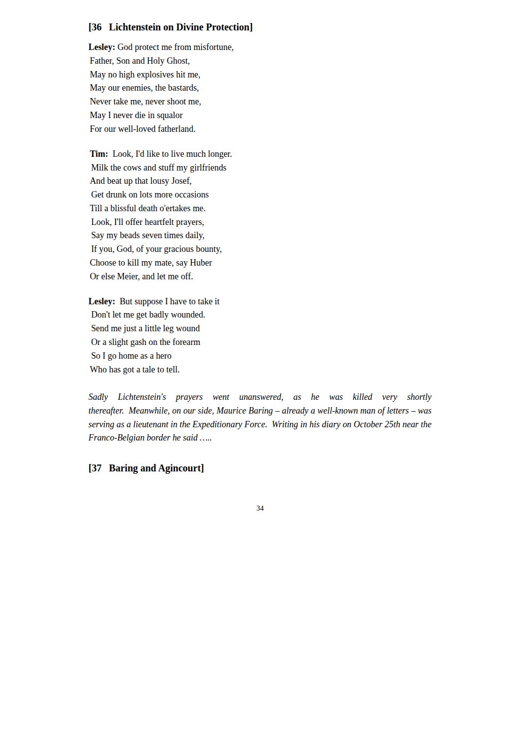[36 Lichtenstein on Divine Protection]
Lesley: God protect me from misfortune, Father, Son and Holy Ghost, May no high explosives hit me, May our enemies, the bastards, Never take me, never shoot me, May I never die in squalor For our well-loved fatherland.
Tim: Look, I'd like to live much longer. Milk the cows and stuff my girlfriends And beat up that lousy Josef, Get drunk on lots more occasions Till a blissful death o'ertakes me. Look, I'll offer heartfelt prayers, Say my beads seven times daily, If you, God, of your gracious bounty, Choose to kill my mate, say Huber Or else Meier, and let me off.
Lesley: But suppose I have to take it Don't let me get badly wounded. Send me just a little leg wound Or a slight gash on the forearm So I go home as a hero Who has got a tale to tell.
Sadly Lichtenstein's prayers went unanswered, as he was killed very shortly thereafter. Meanwhile, on our side, Maurice Baring – already a well-known man of letters – was serving as a lieutenant in the Expeditionary Force. Writing in his diary on October 25th near the Franco-Belgian border he said …..
[37 Baring and Agincourt]
34